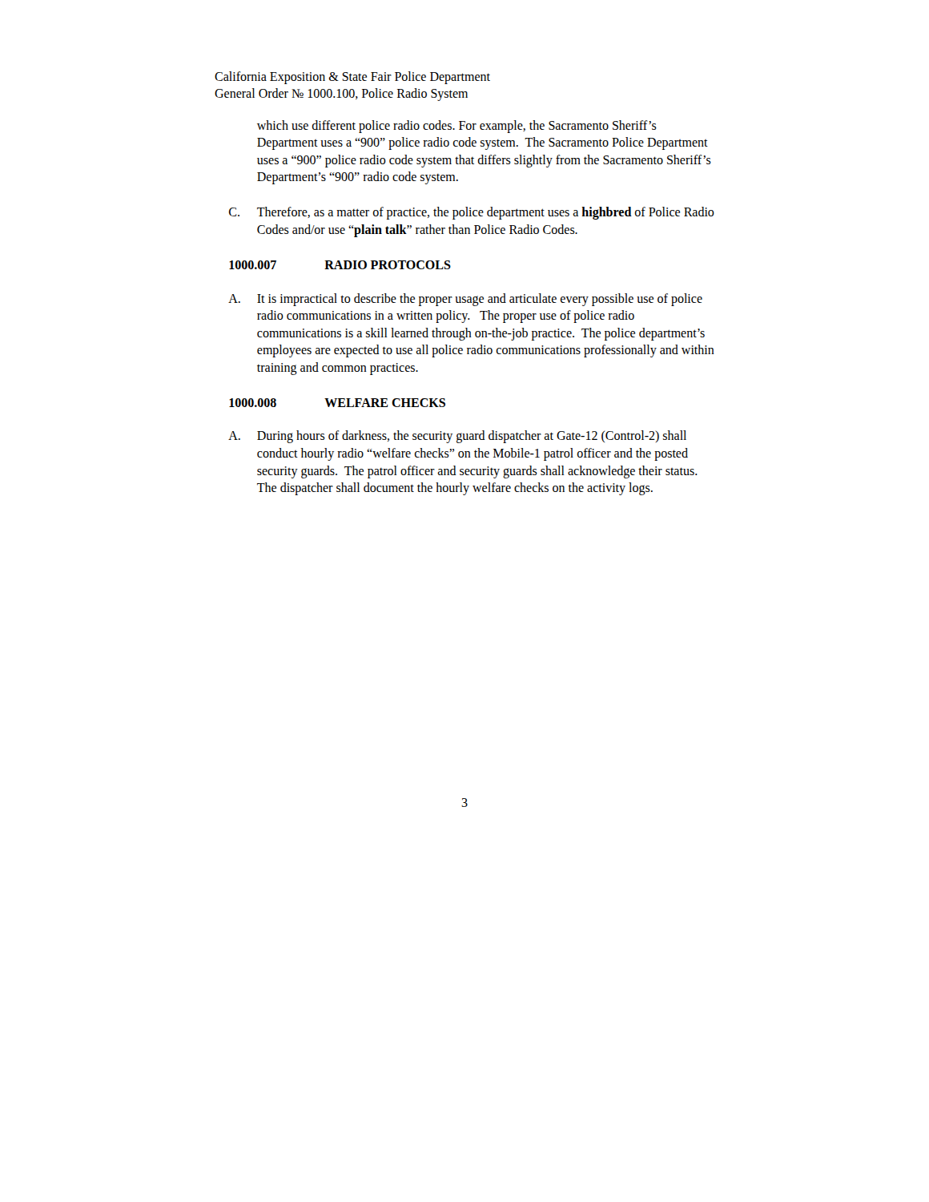California Exposition & State Fair Police Department
General Order № 1000.100, Police Radio System
which use different police radio codes. For example, the Sacramento Sheriff’s Department uses a “900” police radio code system. The Sacramento Police Department uses a “900” police radio code system that differs slightly from the Sacramento Sheriff’s Department’s “900” radio code system.
C.
Therefore, as a matter of practice, the police department uses a highbred of Police Radio Codes and/or use “plain talk” rather than Police Radio Codes.
1000.007 RADIO PROTOCOLS
A.
It is impractical to describe the proper usage and articulate every possible use of police radio communications in a written policy. The proper use of police radio communications is a skill learned through on-the-job practice. The police department’s employees are expected to use all police radio communications professionally and within training and common practices.
1000.008 WELFARE CHECKS
A.
During hours of darkness, the security guard dispatcher at Gate-12 (Control-2) shall conduct hourly radio “welfare checks” on the Mobile-1 patrol officer and the posted security guards. The patrol officer and security guards shall acknowledge their status. The dispatcher shall document the hourly welfare checks on the activity logs.
3